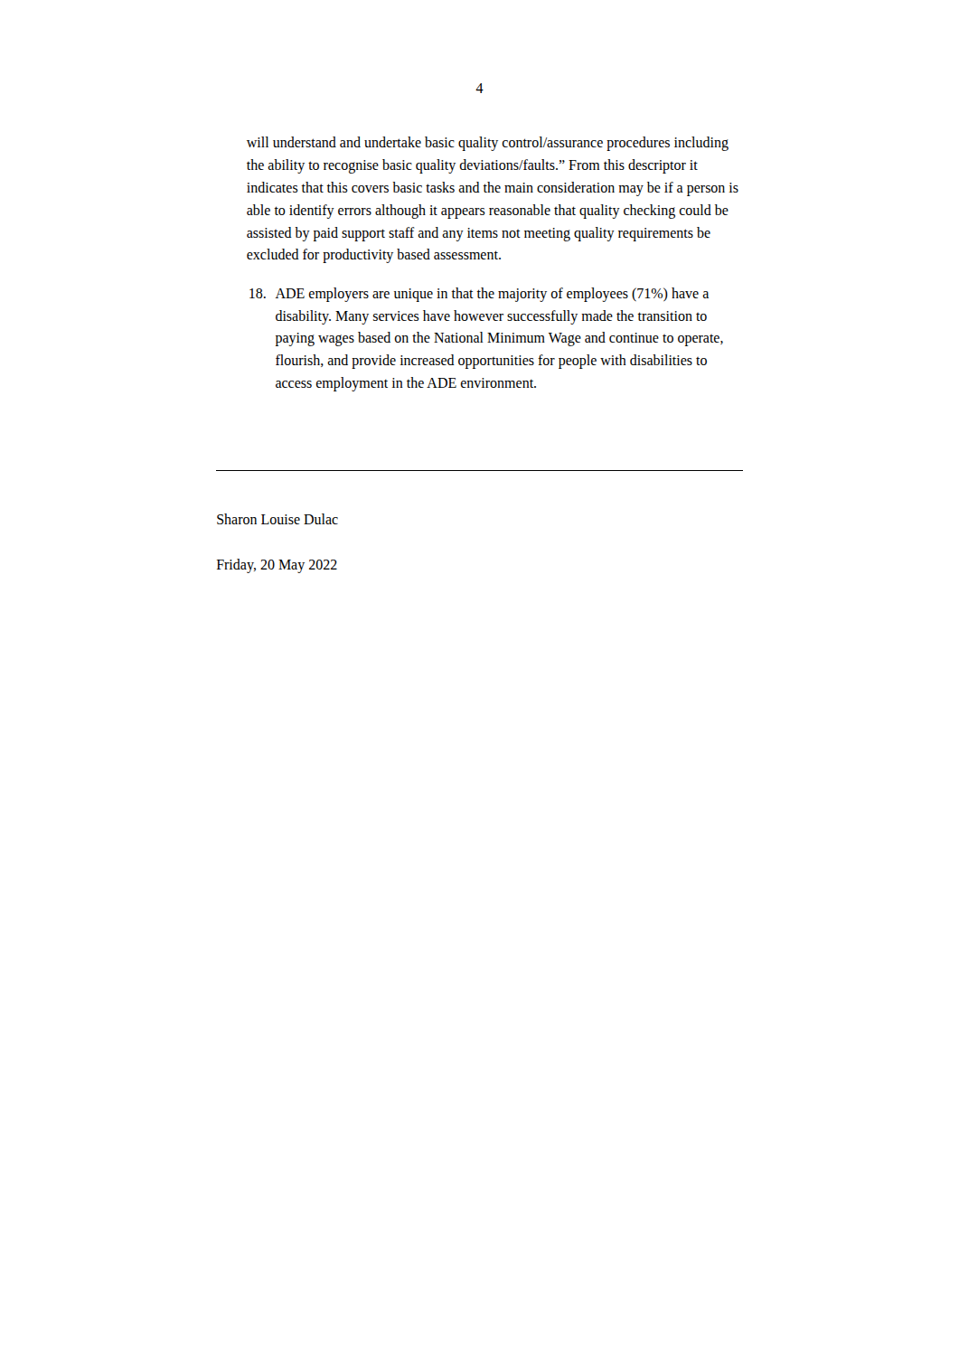4
will understand and undertake basic quality control/assurance procedures including the ability to recognise basic quality deviations/faults.” From this descriptor it indicates that this covers basic tasks and the main consideration may be if a person is able to identify errors although it appears reasonable that quality checking could be assisted by paid support staff and any items not meeting quality requirements be excluded for productivity based assessment.
ADE employers are unique in that the majority of employees (71%) have a disability. Many services have however successfully made the transition to paying wages based on the National Minimum Wage and continue to operate, flourish, and provide increased opportunities for people with disabilities to access employment in the ADE environment.
Sharon Louise Dulac
Friday, 20 May 2022